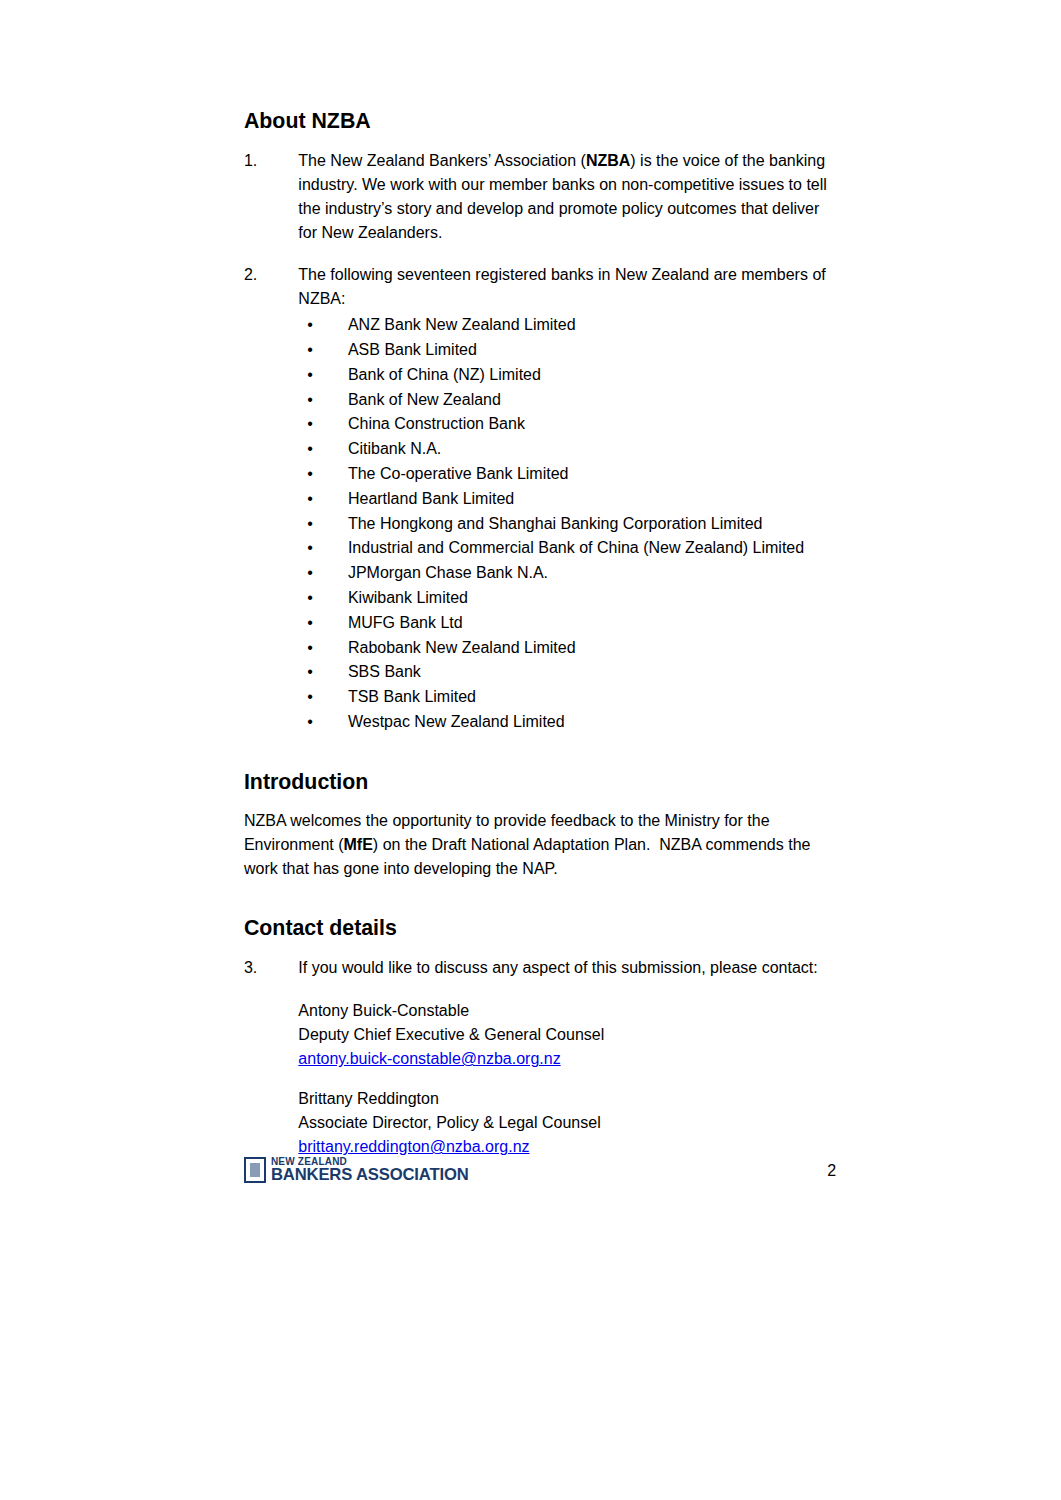About NZBA
1. The New Zealand Bankers’ Association (NZBA) is the voice of the banking industry. We work with our member banks on non-competitive issues to tell the industry’s story and develop and promote policy outcomes that deliver for New Zealanders.
2. The following seventeen registered banks in New Zealand are members of NZBA:
ANZ Bank New Zealand Limited
ASB Bank Limited
Bank of China (NZ) Limited
Bank of New Zealand
China Construction Bank
Citibank N.A.
The Co-operative Bank Limited
Heartland Bank Limited
The Hongkong and Shanghai Banking Corporation Limited
Industrial and Commercial Bank of China (New Zealand) Limited
JPMorgan Chase Bank N.A.
Kiwibank Limited
MUFG Bank Ltd
Rabobank New Zealand Limited
SBS Bank
TSB Bank Limited
Westpac New Zealand Limited
Introduction
NZBA welcomes the opportunity to provide feedback to the Ministry for the Environment (MfE) on the Draft National Adaptation Plan. NZBA commends the work that has gone into developing the NAP.
Contact details
3. If you would like to discuss any aspect of this submission, please contact:
Antony Buick-Constable
Deputy Chief Executive & General Counsel
antony.buick-constable@nzba.org.nz
Brittany Reddington
Associate Director, Policy & Legal Counsel
brittany.reddington@nzba.org.nz
NEW ZEALAND
BANKERS ASSOCIATION
2